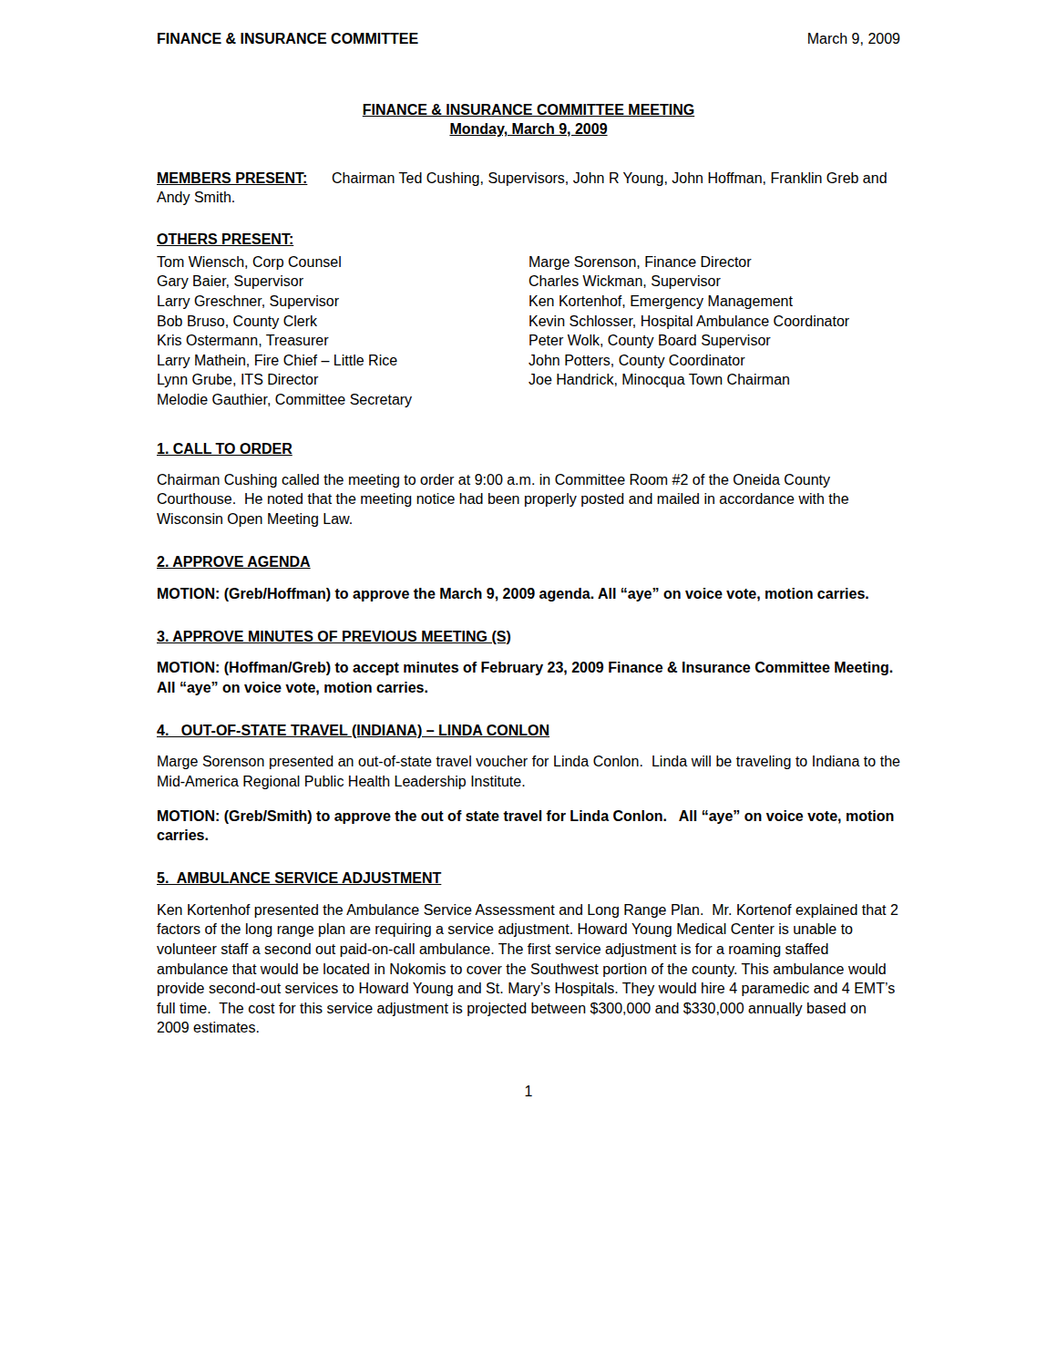FINANCE & INSURANCE COMMITTEE
March 9, 2009
FINANCE & INSURANCE COMMITTEE MEETING Monday, March 9, 2009
MEMBERS PRESENT: Chairman Ted Cushing, Supervisors, John R Young, John Hoffman, Franklin Greb and Andy Smith.
OTHERS PRESENT:
| Tom Wiensch, Corp Counsel | Marge Sorenson, Finance Director |
| Gary Baier, Supervisor | Charles Wickman, Supervisor |
| Larry Greschner, Supervisor | Ken Kortenhof, Emergency Management |
| Bob Bruso, County Clerk | Kevin Schlosser, Hospital Ambulance Coordinator |
| Kris Ostermann, Treasurer | Peter Wolk, County Board Supervisor |
| Larry Mathein, Fire Chief – Little Rice | John Potters, County Coordinator |
| Lynn Grube, ITS Director | Joe Handrick, Minocqua Town Chairman |
| Melodie Gauthier, Committee Secretary | |
1. CALL TO ORDER
Chairman Cushing called the meeting to order at 9:00 a.m. in Committee Room #2 of the Oneida County Courthouse. He noted that the meeting notice had been properly posted and mailed in accordance with the Wisconsin Open Meeting Law.
2. APPROVE AGENDA
MOTION: (Greb/Hoffman) to approve the March 9, 2009 agenda. All “aye” on voice vote, motion carries.
3. APPROVE MINUTES OF PREVIOUS MEETING (S)
MOTION: (Hoffman/Greb) to accept minutes of February 23, 2009 Finance & Insurance Committee Meeting. All “aye” on voice vote, motion carries.
4. OUT-OF-STATE TRAVEL (INDIANA) – LINDA CONLON
Marge Sorenson presented an out-of-state travel voucher for Linda Conlon. Linda will be traveling to Indiana to the Mid-America Regional Public Health Leadership Institute.
MOTION: (Greb/Smith) to approve the out of state travel for Linda Conlon. All “aye” on voice vote, motion carries.
5. AMBULANCE SERVICE ADJUSTMENT
Ken Kortenhof presented the Ambulance Service Assessment and Long Range Plan. Mr. Kortenof explained that 2 factors of the long range plan are requiring a service adjustment. Howard Young Medical Center is unable to volunteer staff a second out paid-on-call ambulance. The first service adjustment is for a roaming staffed ambulance that would be located in Nokomis to cover the Southwest portion of the county. This ambulance would provide second-out services to Howard Young and St. Mary’s Hospitals. They would hire 4 paramedic and 4 EMT’s full time. The cost for this service adjustment is projected between $300,000 and $330,000 annually based on 2009 estimates.
1